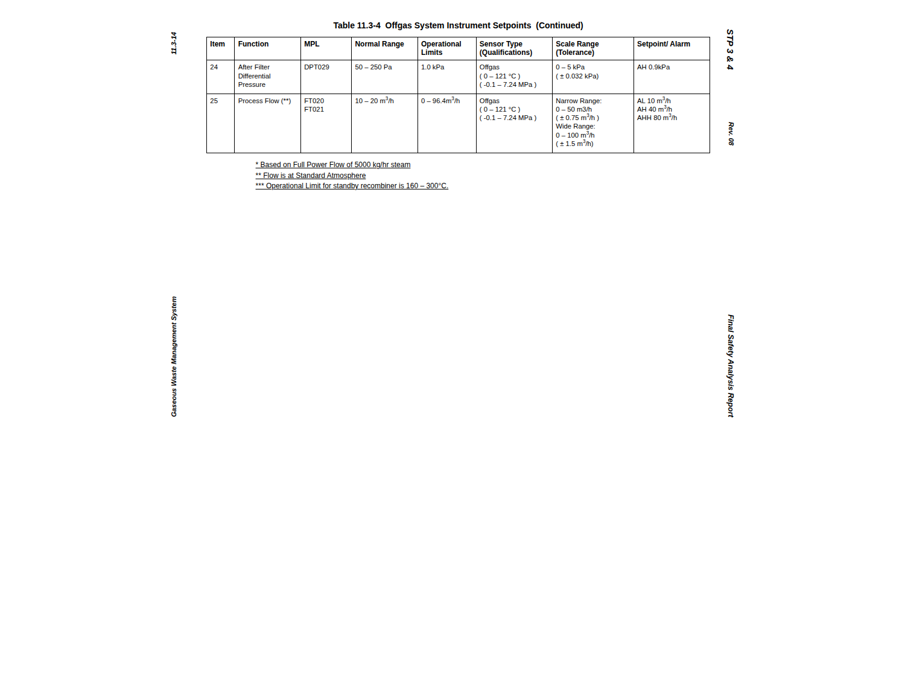11.3-14
Gaseous Waste Management System
STP 3 & 4
Rev. 08
Final Safety Analysis Report
Table 11.3-4 Offgas System Instrument Setpoints (Continued)
| Item | Function | MPL | Normal Range | Operational Limits | Sensor Type (Qualifications) | Scale Range (Tolerance) | Setpoint/ Alarm |
| --- | --- | --- | --- | --- | --- | --- | --- |
| 24 | After Filter Differential Pressure | DPT029 | 50 – 250 Pa | 1.0 kPa | Offgas ( 0 – 121 °C ) ( -0.1 – 7.24 MPa ) | 0 – 5 kPa ( ± 0.032 kPa) | AH 0.9kPa |
| 25 | Process Flow (**) | FT020 FT021 | 10 – 20 m 3 /h | 0 – 96.4m 3 /h | Offgas ( 0 – 121 °C ) ( -0.1 – 7.24 MPa ) | Narrow Range: 0 – 50 m3/h ( ± 0.75 m 3 /h ) Wide Range: 0 – 100 m 3 /h ( ± 1.5 m 3 /h) | AL 10 m 3 /h AH 40 m 3 /h AHH 80 m 3 /h |
* Based on Full Power Flow of 5000 kg/hr steam
** Flow is at Standard Atmosphere
*** Operational Limit for standby recombiner is 160 – 300°C.